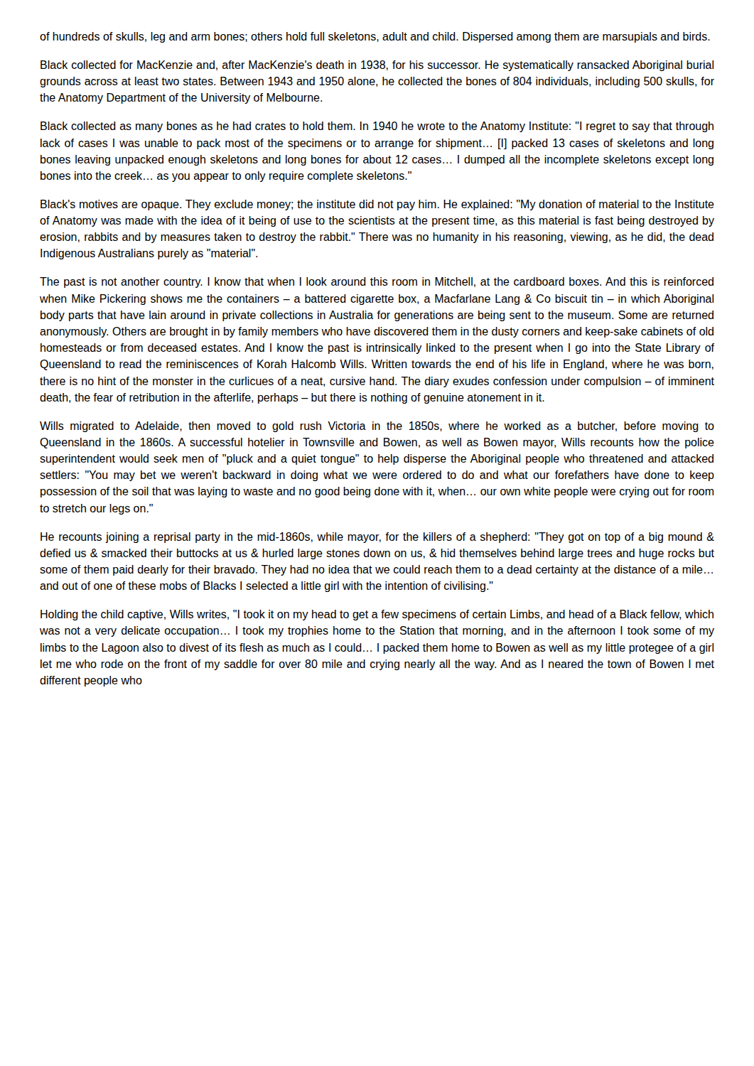of hundreds of skulls, leg and arm bones; others hold full skeletons, adult and child. Dispersed among them are marsupials and birds.
Black collected for MacKenzie and, after MacKenzie's death in 1938, for his successor. He systematically ransacked Aboriginal burial grounds across at least two states. Between 1943 and 1950 alone, he collected the bones of 804 individuals, including 500 skulls, for the Anatomy Department of the University of Melbourne.
Black collected as many bones as he had crates to hold them. In 1940 he wrote to the Anatomy Institute: "I regret to say that through lack of cases I was unable to pack most of the specimens or to arrange for shipment… [I] packed 13 cases of skeletons and long bones leaving unpacked enough skeletons and long bones for about 12 cases… I dumped all the incomplete skeletons except long bones into the creek… as you appear to only require complete skeletons."
Black's motives are opaque. They exclude money; the institute did not pay him. He explained: "My donation of material to the Institute of Anatomy was made with the idea of it being of use to the scientists at the present time, as this material is fast being destroyed by erosion, rabbits and by measures taken to destroy the rabbit." There was no humanity in his reasoning, viewing, as he did, the dead Indigenous Australians purely as "material".
The past is not another country. I know that when I look around this room in Mitchell, at the cardboard boxes. And this is reinforced when Mike Pickering shows me the containers – a battered cigarette box, a Macfarlane Lang & Co biscuit tin – in which Aboriginal body parts that have lain around in private collections in Australia for generations are being sent to the museum. Some are returned anonymously. Others are brought in by family members who have discovered them in the dusty corners and keep-sake cabinets of old homesteads or from deceased estates. And I know the past is intrinsically linked to the present when I go into the State Library of Queensland to read the reminiscences of Korah Halcomb Wills. Written towards the end of his life in England, where he was born, there is no hint of the monster in the curlicues of a neat, cursive hand. The diary exudes confession under compulsion – of imminent death, the fear of retribution in the afterlife, perhaps – but there is nothing of genuine atonement in it.
Wills migrated to Adelaide, then moved to gold rush Victoria in the 1850s, where he worked as a butcher, before moving to Queensland in the 1860s. A successful hotelier in Townsville and Bowen, as well as Bowen mayor, Wills recounts how the police superintendent would seek men of "pluck and a quiet tongue" to help disperse the Aboriginal people who threatened and attacked settlers: "You may bet we weren't backward in doing what we were ordered to do and what our forefathers have done to keep possession of the soil that was laying to waste and no good being done with it, when… our own white people were crying out for room to stretch our legs on."
He recounts joining a reprisal party in the mid-1860s, while mayor, for the killers of a shepherd: "They got on top of a big mound & defied us & smacked their buttocks at us & hurled large stones down on us, & hid themselves behind large trees and huge rocks but some of them paid dearly for their bravado. They had no idea that we could reach them to a dead certainty at the distance of a mile… and out of one of these mobs of Blacks I selected a little girl with the intention of civilising."
Holding the child captive, Wills writes, "I took it on my head to get a few specimens of certain Limbs, and head of a Black fellow, which was not a very delicate occupation… I took my trophies home to the Station that morning, and in the afternoon I took some of my limbs to the Lagoon also to divest of its flesh as much as I could… I packed them home to Bowen as well as my little protegee of a girl let me who rode on the front of my saddle for over 80 mile and crying nearly all the way. And as I neared the town of Bowen I met different people who